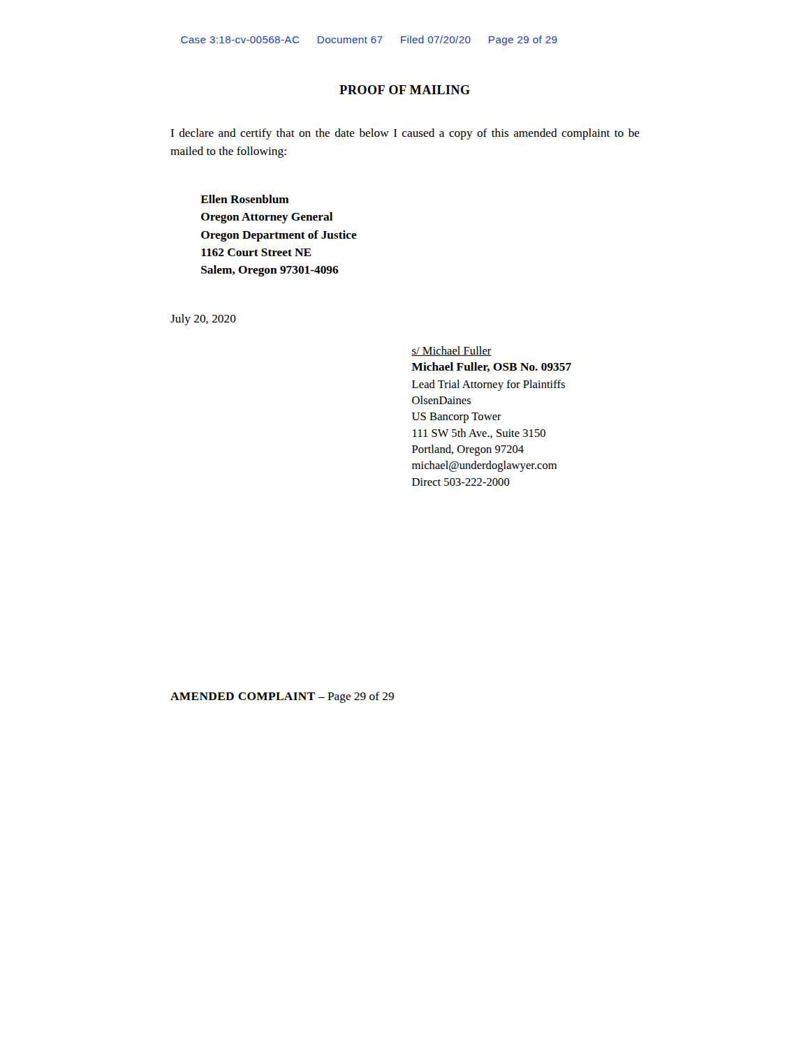Case 3:18-cv-00568-AC Document 67 Filed 07/20/20 Page 29 of 29
PROOF OF MAILING
I declare and certify that on the date below I caused a copy of this amended complaint to be mailed to the following:
Ellen Rosenblum
Oregon Attorney General
Oregon Department of Justice
1162 Court Street NE
Salem, Oregon 97301-4096
July 20, 2020
s/ Michael Fuller
Michael Fuller, OSB No. 09357
Lead Trial Attorney for Plaintiffs
OlsenDaines
US Bancorp Tower
111 SW 5th Ave., Suite 3150
Portland, Oregon 97204
michael@underdoglawyer.com
Direct 503-222-2000
AMENDED COMPLAINT – Page 29 of 29